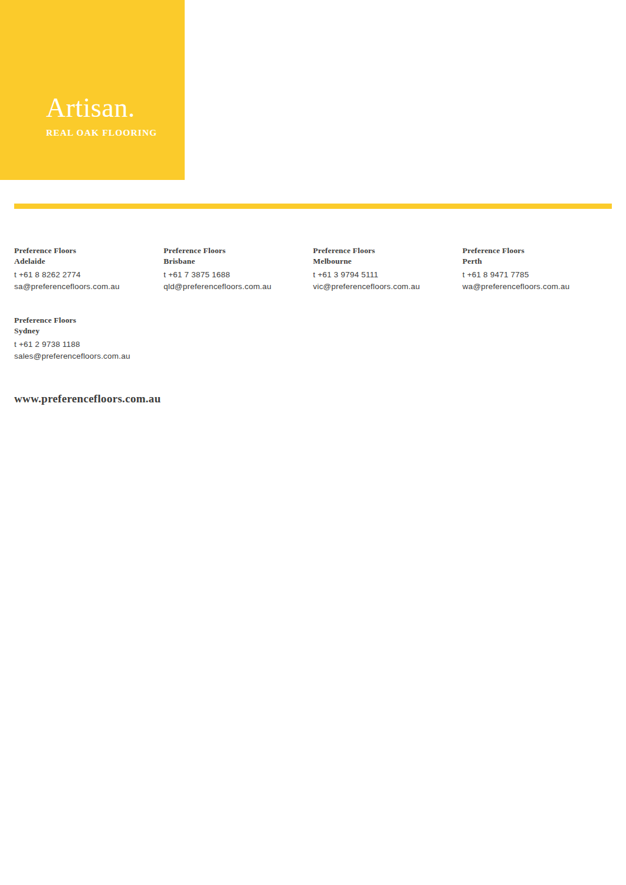Artisan. Real Oak Flooring
Preference Floors
Adelaide t +61 8 8262 2774 sa@preferencefloors.com.au
Preference Floors
Brisbane t +61 7 3875 1688 qld@preferencefloors.com.au
Preference Floors
Melbourne t +61 3 9794 5111 vic@preferencefloors.com.au
Preference Floors
Perth t +61 8 9471 7785 wa@preferencefloors.com.au
Preference Floors
Sydney t +61 2 9738 1188 sales@preferencefloors.com.au
www.preferencefloors.com.au